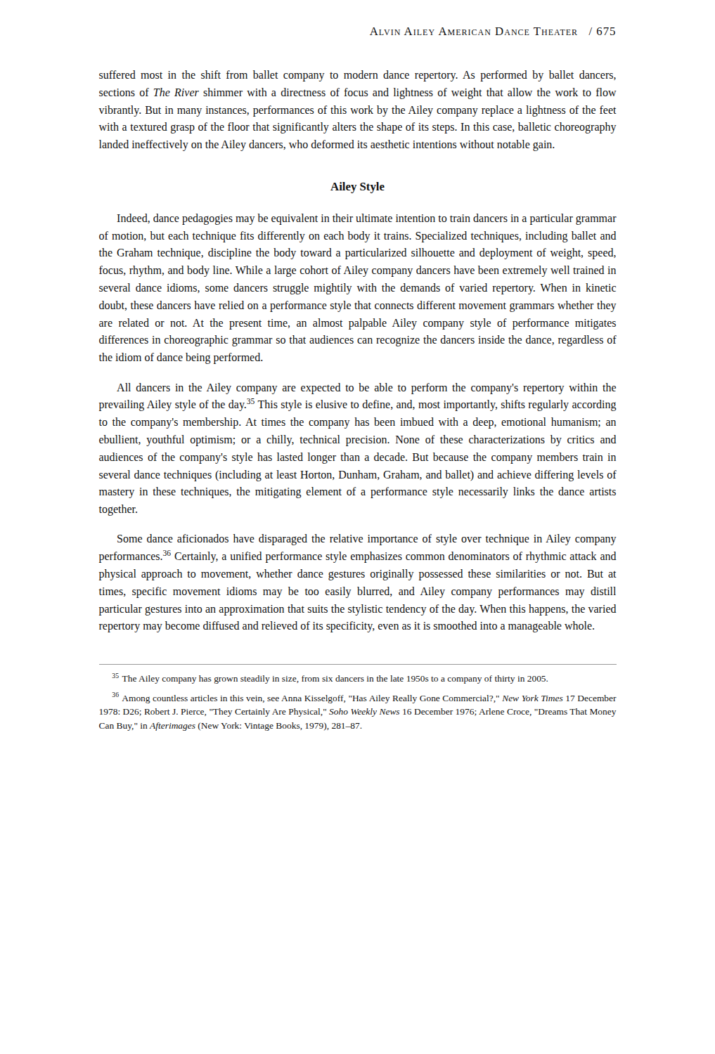Alvin Ailey American Dance Theater / 675
suffered most in the shift from ballet company to modern dance repertory. As performed by ballet dancers, sections of The River shimmer with a directness of focus and lightness of weight that allow the work to flow vibrantly. But in many instances, performances of this work by the Ailey company replace a lightness of the feet with a textured grasp of the floor that significantly alters the shape of its steps. In this case, balletic choreography landed ineffectively on the Ailey dancers, who deformed its aesthetic intentions without notable gain.
Ailey Style
Indeed, dance pedagogies may be equivalent in their ultimate intention to train dancers in a particular grammar of motion, but each technique fits differently on each body it trains. Specialized techniques, including ballet and the Graham technique, discipline the body toward a particularized silhouette and deployment of weight, speed, focus, rhythm, and body line. While a large cohort of Ailey company dancers have been extremely well trained in several dance idioms, some dancers struggle mightily with the demands of varied repertory. When in kinetic doubt, these dancers have relied on a performance style that connects different movement grammars whether they are related or not. At the present time, an almost palpable Ailey company style of performance mitigates differences in choreographic grammar so that audiences can recognize the dancers inside the dance, regardless of the idiom of dance being performed.
All dancers in the Ailey company are expected to be able to perform the company's repertory within the prevailing Ailey style of the day.35 This style is elusive to define, and, most importantly, shifts regularly according to the company's membership. At times the company has been imbued with a deep, emotional humanism; an ebullient, youthful optimism; or a chilly, technical precision. None of these characterizations by critics and audiences of the company's style has lasted longer than a decade. But because the company members train in several dance techniques (including at least Horton, Dunham, Graham, and ballet) and achieve differing levels of mastery in these techniques, the mitigating element of a performance style necessarily links the dance artists together.
Some dance aficionados have disparaged the relative importance of style over technique in Ailey company performances.36 Certainly, a unified performance style emphasizes common denominators of rhythmic attack and physical approach to movement, whether dance gestures originally possessed these similarities or not. But at times, specific movement idioms may be too easily blurred, and Ailey company performances may distill particular gestures into an approximation that suits the stylistic tendency of the day. When this happens, the varied repertory may become diffused and relieved of its specificity, even as it is smoothed into a manageable whole.
35 The Ailey company has grown steadily in size, from six dancers in the late 1950s to a company of thirty in 2005.
36 Among countless articles in this vein, see Anna Kisselgoff, "Has Ailey Really Gone Commercial?," New York Times 17 December 1978: D26; Robert J. Pierce, "They Certainly Are Physical," Soho Weekly News 16 December 1976; Arlene Croce, "Dreams That Money Can Buy," in Afterimages (New York: Vintage Books, 1979), 281–87.